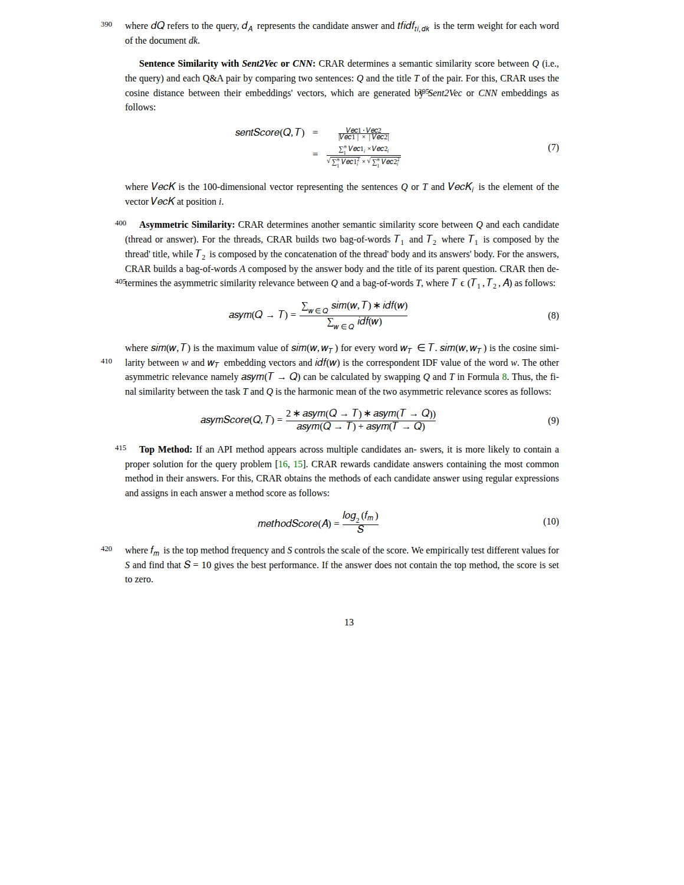where dQ refers to the query, dA represents the candidate answer and tfidfti,dk 390is the term weight for each word of the document dk.
Sentence Similarity with Sent2Vec or CNN: CRAR determines a semantic similarity score between Q (i.e., the query) and each Q&A pair by comparing two sentences: Q and the title T of the pair. For this, CRAR uses the cosine distance between their embeddings' vectors, which are generated by 395 Sent2Vec or CNN embeddings as follows:
sentScore(Q,T) = Vec1⋅Vec2 |Vec1|×|Vec2| = ∑1nVec1i×Vec2i ∑1nVec1i2×∑1nVec2i2
(7)
where VecK is the 100-dimensional vector representing the sentences Q or T and VecKi is the element of the vector VecK at position i.
Asymmetric Similarity: CRAR determines another semantic similarity 400score between Q and each candidate (thread or answer). For the threads, CRAR builds two bag-of-words T1 and T2 where T1 is composed by the thread' title, while T2 is composed by the concatenation of the thread' body and its answers' body. For the answers, CRAR builds a bag-of-words A composed by the answer body and the title of its parent question. CRAR then determines the asymmetric 405similarity relevance between Q and a bag-of-words T, where Tϵ(T1,T2,A) as follows:
asym(Q→T)= ∑w∈Qsim(w,T)∗idf(w) ∑w∈Qidf(w)
(8)
where sim(w,T) is the maximum value of sim(w,wT) for every word wT∈T. sim(w,wT) is the cosine similarity between w and wT embedding vectors and 410 idf(w) is the correspondent IDF value of the word w. The other asymmetric relevance namely asym(T→Q) can be calculated by swapping Q and T in Formula 8. Thus, the final similarity between the task T and Q is the harmonic mean of the two asymmetric relevance scores as follows:
asymScore(Q,T)= 2∗asym(Q→T)∗asym(T→Q)) asym(Q→T)+asym(T→Q)
(9)
Top Method: If an API method appears across multiple candidates an- 415swers, it is more likely to contain a proper solution for the query problem [16, 15]. CRAR rewards candidate answers containing the most common method in their answers. For this, CRAR obtains the methods of each candidate answer using regular expressions and assigns in each answer a method score as follows:
methodScore(A)= log2(fm) S
(10)
where fm is the top method frequency and S controls the scale of the score. 420 We empirically test different values for S and find that S=10 gives the best performance. If the answer does not contain the top method, the score is set to zero.
13